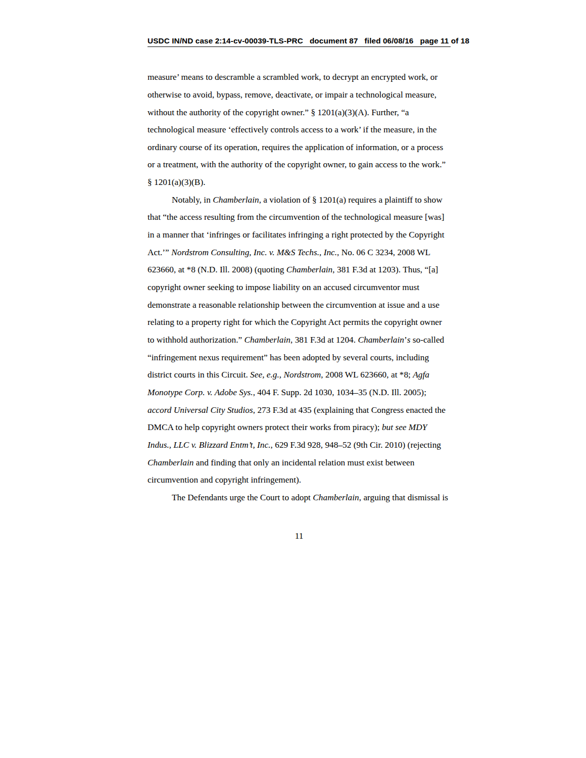USDC IN/ND case 2:14-cv-00039-TLS-PRC document 87 filed 06/08/16 page 11 of 18
measure’ means to descramble a scrambled work, to decrypt an encrypted work, or otherwise to avoid, bypass, remove, deactivate, or impair a technological measure, without the authority of the copyright owner.” § 1201(a)(3)(A). Further, “a technological measure ‘effectively controls access to a work’ if the measure, in the ordinary course of its operation, requires the application of information, or a process or a treatment, with the authority of the copyright owner, to gain access to the work.” § 1201(a)(3)(B).
Notably, in Chamberlain, a violation of § 1201(a) requires a plaintiff to show that “the access resulting from the circumvention of the technological measure [was] in a manner that ‘infringes or facilitates infringing a right protected by the Copyright Act.’” Nordstrom Consulting, Inc. v. M&S Techs., Inc., No. 06 C 3234, 2008 WL 623660, at *8 (N.D. Ill. 2008) (quoting Chamberlain, 381 F.3d at 1203). Thus, “[a] copyright owner seeking to impose liability on an accused circumventor must demonstrate a reasonable relationship between the circumvention at issue and a use relating to a property right for which the Copyright Act permits the copyright owner to withhold authorization.” Chamberlain, 381 F.3d at 1204. Chamberlain’s so-called “infringement nexus requirement” has been adopted by several courts, including district courts in this Circuit. See, e.g., Nordstrom, 2008 WL 623660, at *8; Agfa Monotype Corp. v. Adobe Sys., 404 F. Supp. 2d 1030, 1034–35 (N.D. Ill. 2005); accord Universal City Studios, 273 F.3d at 435 (explaining that Congress enacted the DMCA to help copyright owners protect their works from piracy); but see MDY Indus., LLC v. Blizzard Entm’t, Inc., 629 F.3d 928, 948–52 (9th Cir. 2010) (rejecting Chamberlain and finding that only an incidental relation must exist between circumvention and copyright infringement).
The Defendants urge the Court to adopt Chamberlain, arguing that dismissal is
11